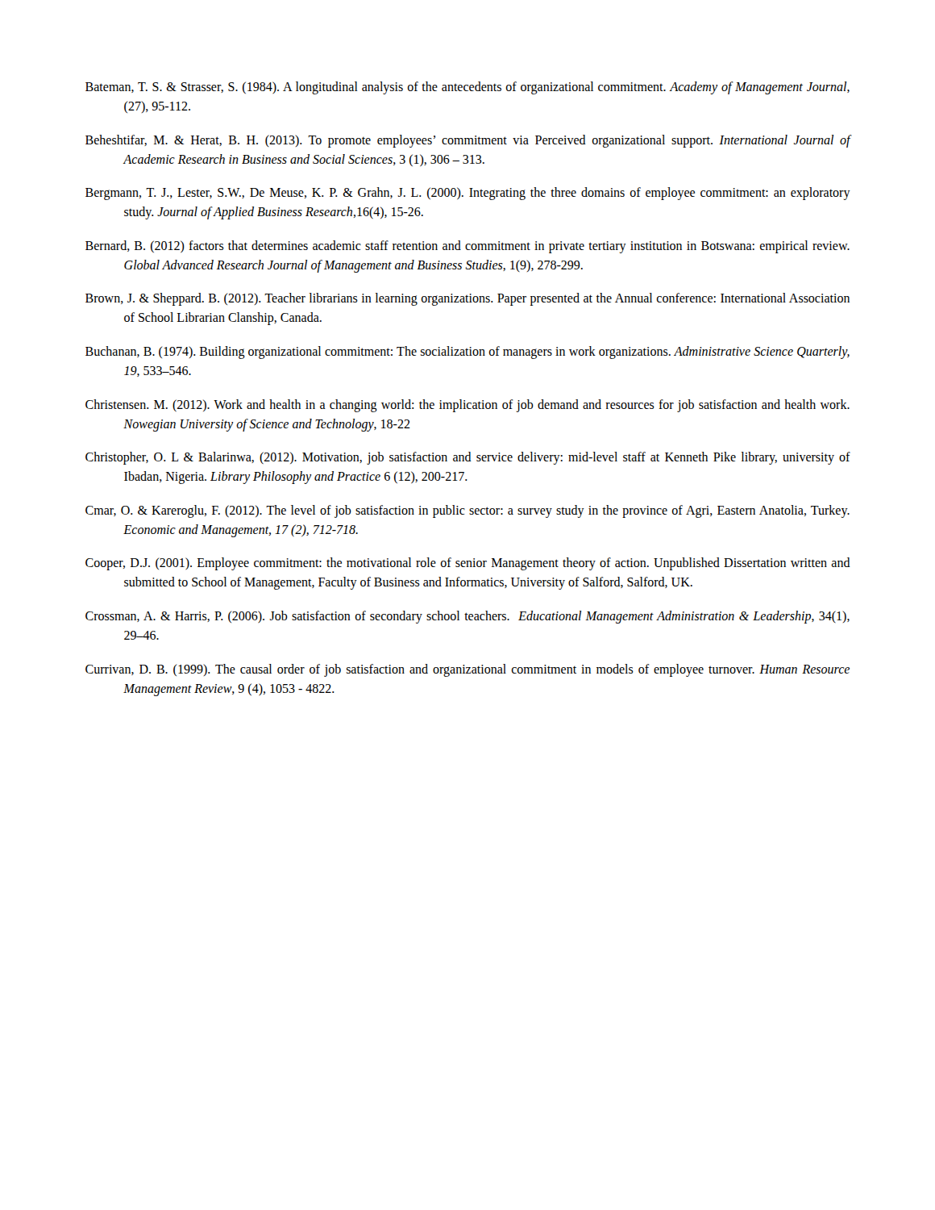Bateman, T. S. & Strasser, S. (1984). A longitudinal analysis of the antecedents of organizational commitment. Academy of Management Journal, (27), 95-112.
Beheshtifar, M. & Herat, B. H. (2013). To promote employees’ commitment via Perceived organizational support. International Journal of Academic Research in Business and Social Sciences, 3 (1), 306 – 313.
Bergmann, T. J., Lester, S.W., De Meuse, K. P. & Grahn, J. L. (2000). Integrating the three domains of employee commitment: an exploratory study. Journal of Applied Business Research,16(4), 15-26.
Bernard, B. (2012) factors that determines academic staff retention and commitment in private tertiary institution in Botswana: empirical review. Global Advanced Research Journal of Management and Business Studies, 1(9), 278-299.
Brown, J. & Sheppard. B. (2012). Teacher librarians in learning organizations. Paper presented at the Annual conference: International Association of School Librarian Clanship, Canada.
Buchanan, B. (1974). Building organizational commitment: The socialization of managers in work organizations. Administrative Science Quarterly, 19, 533–546.
Christensen. M. (2012). Work and health in a changing world: the implication of job demand and resources for job satisfaction and health work. Nowegian University of Science and Technology, 18-22
Christopher, O. L & Balarinwa, (2012). Motivation, job satisfaction and service delivery: mid-level staff at Kenneth Pike library, university of Ibadan, Nigeria. Library Philosophy and Practice 6 (12), 200-217.
Cmar, O. & Kareroglu, F. (2012). The level of job satisfaction in public sector: a survey study in the province of Agri, Eastern Anatolia, Turkey. Economic and Management, 17 (2), 712-718.
Cooper, D.J. (2001). Employee commitment: the motivational role of senior Management theory of action. Unpublished Dissertation written and submitted to School of Management, Faculty of Business and Informatics, University of Salford, Salford, UK.
Crossman, A. & Harris, P. (2006). Job satisfaction of secondary school teachers. Educational Management Administration & Leadership, 34(1), 29–46.
Currivan, D. B. (1999). The causal order of job satisfaction and organizational commitment in models of employee turnover. Human Resource Management Review, 9 (4), 1053 - 4822.